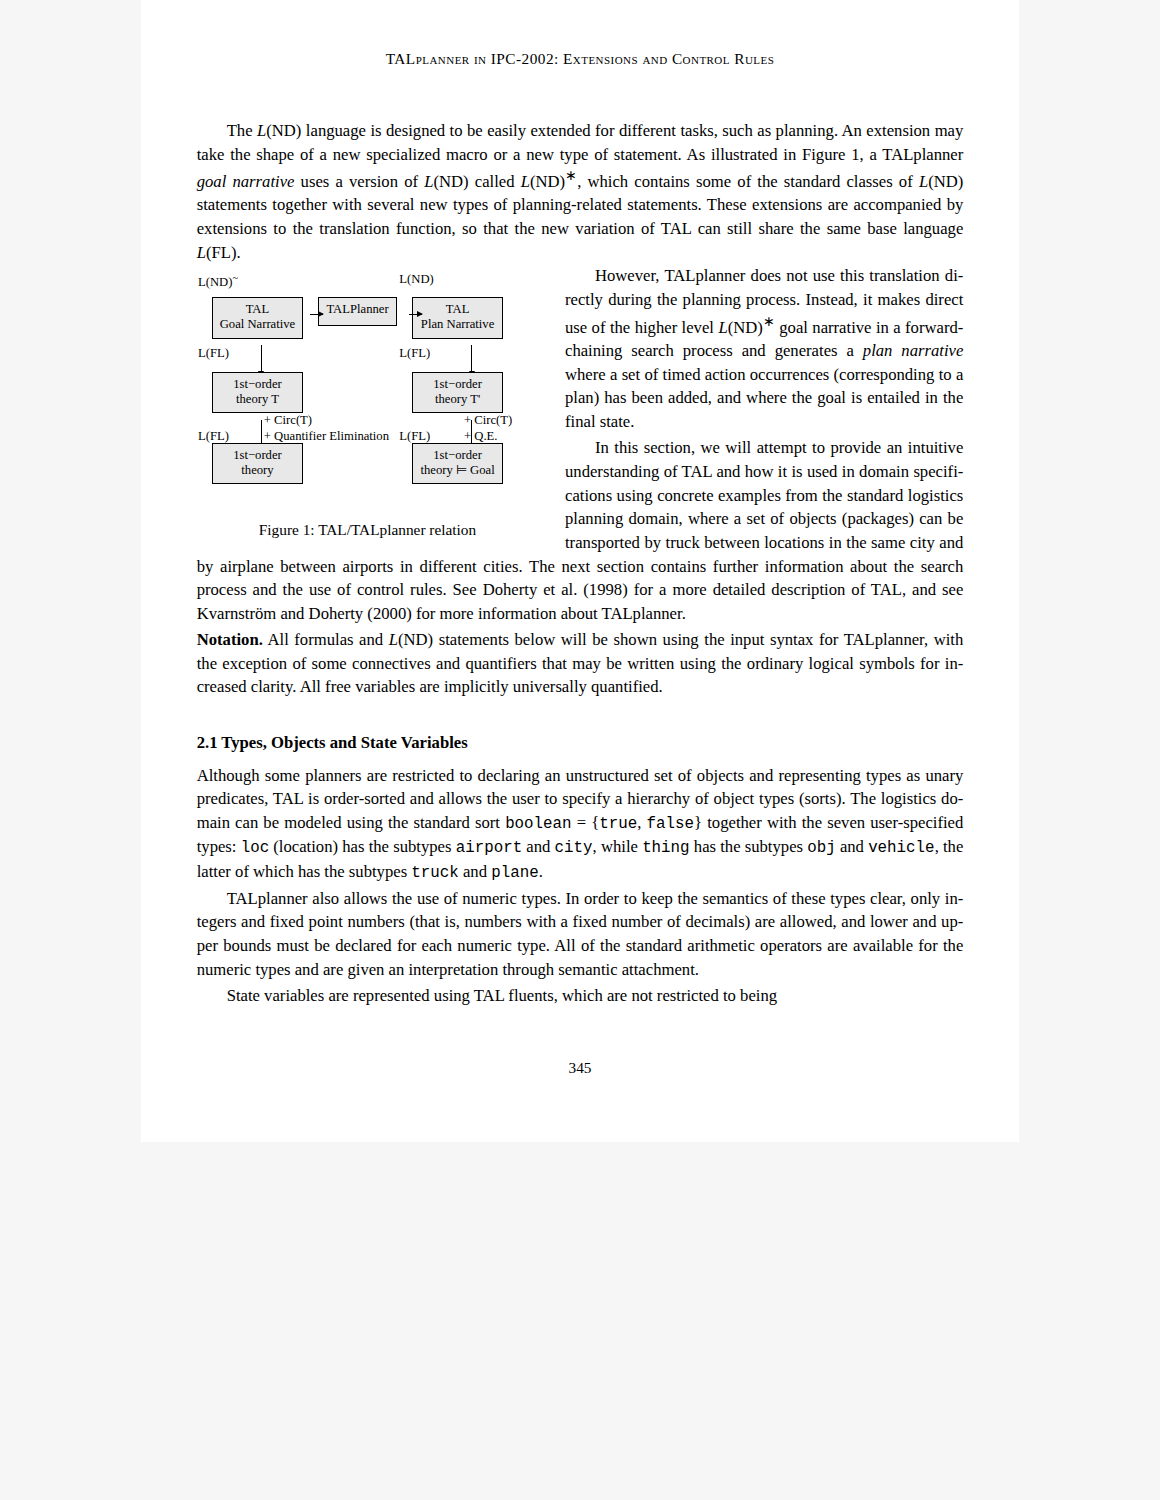TALplanner in IPC-2002: Extensions and Control Rules
The L(ND) language is designed to be easily extended for different tasks, such as planning. An extension may take the shape of a new specialized macro or a new type of statement. As illustrated in Figure 1, a TALplanner goal narrative uses a version of L(ND) called L(ND)∗, which contains some of the standard classes of L(ND) statements together with several new types of planning-related statements. These extensions are accompanied by extensions to the translation function, so that the new variation of TAL can still share the same base language L(FL).
L(ND)~ L(ND)
TAL
Goal Narrative
TALPlanner
TAL
Plan Narrative
L(FL) L(FL)
1st−order
theory T
1st−order
theory T'
+ Circ(T) L(FL) + Quantifier Elimination + Circ(T) L(FL) + Q.E.
1st−order
theory
1st−order
theory ⊨ Goal
Figure 1: TAL/TALplanner relation
However, TALplanner does not use this translation directly during the planning process. Instead, it makes direct use of the higher level L(ND)∗ goal narrative in a forward-chaining search process and generates a plan narrative where a set of timed action occurrences (corresponding to a plan) has been added, and where the goal is entailed in the final state.
In this section, we will attempt to provide an intuitive understanding of TAL and how it is used in domain specifications using concrete examples from the standard logistics planning domain, where a set of objects (packages) can be transported by truck between locations in the same city and by airplane between airports in different cities. The next section contains further information about the search process and the use of control rules. See Doherty et al. (1998) for a more detailed description of TAL, and see Kvarnström and Doherty (2000) for more information about TALplanner.
Notation. All formulas and L(ND) statements below will be shown using the input syntax for TALplanner, with the exception of some connectives and quantifiers that may be written using the ordinary logical symbols for increased clarity. All free variables are implicitly universally quantified.
2.1 Types, Objects and State Variables
Although some planners are restricted to declaring an unstructured set of objects and representing types as unary predicates, TAL is order-sorted and allows the user to specify a hierarchy of object types (sorts). The logistics domain can be modeled using the standard sort boolean = {true, false} together with the seven user-specified types: loc (location) has the subtypes airport and city, while thing has the subtypes obj and vehicle, the latter of which has the subtypes truck and plane.
TALplanner also allows the use of numeric types. In order to keep the semantics of these types clear, only integers and fixed point numbers (that is, numbers with a fixed number of decimals) are allowed, and lower and upper bounds must be declared for each numeric type. All of the standard arithmetic operators are available for the numeric types and are given an interpretation through semantic attachment.
State variables are represented using TAL fluents, which are not restricted to being
345